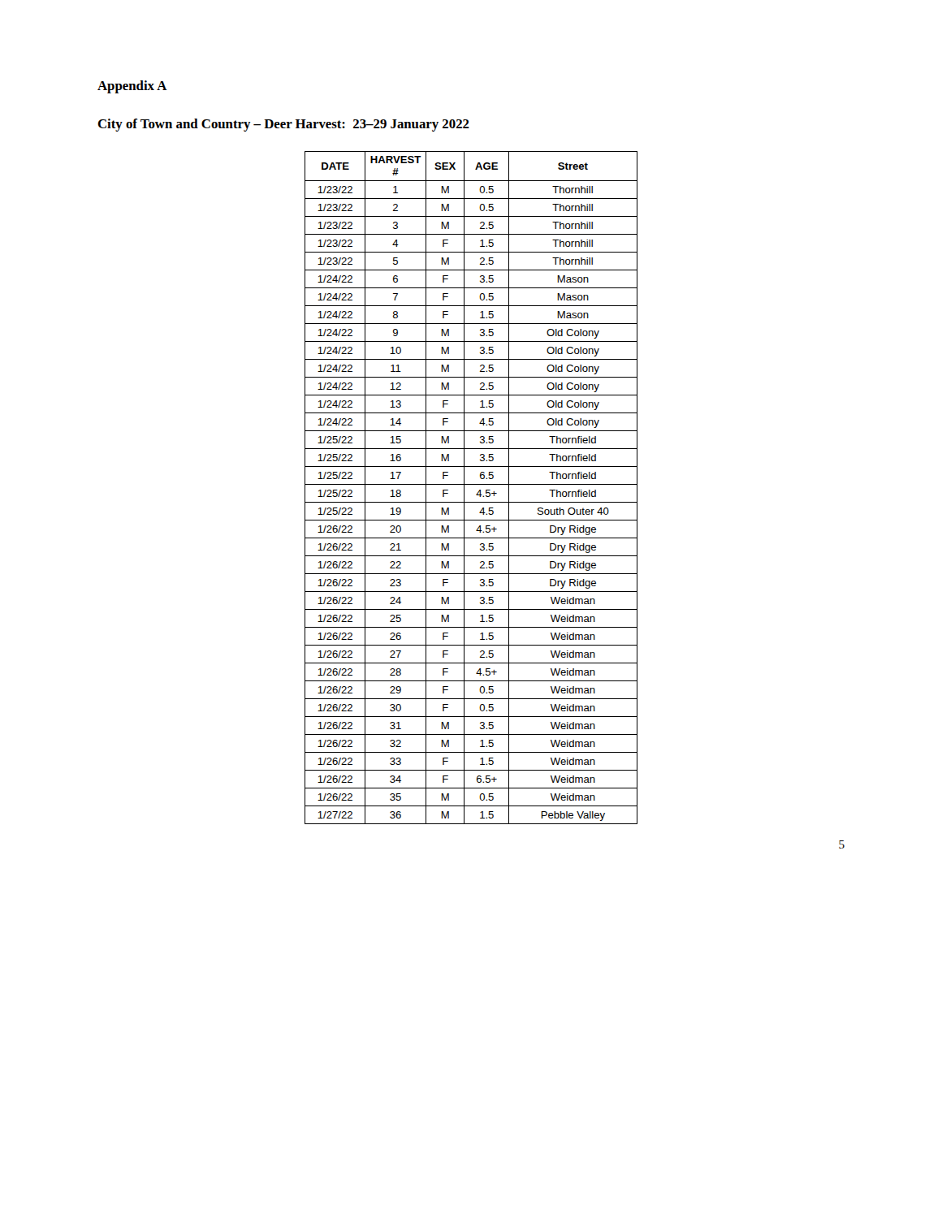Appendix A
City of Town and Country – Deer Harvest: 23–29 January 2022
| DATE | HARVEST # | SEX | AGE | Street |
| --- | --- | --- | --- | --- |
| 1/23/22 | 1 | M | 0.5 | Thornhill |
| 1/23/22 | 2 | M | 0.5 | Thornhill |
| 1/23/22 | 3 | M | 2.5 | Thornhill |
| 1/23/22 | 4 | F | 1.5 | Thornhill |
| 1/23/22 | 5 | M | 2.5 | Thornhill |
| 1/24/22 | 6 | F | 3.5 | Mason |
| 1/24/22 | 7 | F | 0.5 | Mason |
| 1/24/22 | 8 | F | 1.5 | Mason |
| 1/24/22 | 9 | M | 3.5 | Old Colony |
| 1/24/22 | 10 | M | 3.5 | Old Colony |
| 1/24/22 | 11 | M | 2.5 | Old Colony |
| 1/24/22 | 12 | M | 2.5 | Old Colony |
| 1/24/22 | 13 | F | 1.5 | Old Colony |
| 1/24/22 | 14 | F | 4.5 | Old Colony |
| 1/25/22 | 15 | M | 3.5 | Thornfield |
| 1/25/22 | 16 | M | 3.5 | Thornfield |
| 1/25/22 | 17 | F | 6.5 | Thornfield |
| 1/25/22 | 18 | F | 4.5+ | Thornfield |
| 1/25/22 | 19 | M | 4.5 | South Outer 40 |
| 1/26/22 | 20 | M | 4.5+ | Dry Ridge |
| 1/26/22 | 21 | M | 3.5 | Dry Ridge |
| 1/26/22 | 22 | M | 2.5 | Dry Ridge |
| 1/26/22 | 23 | F | 3.5 | Dry Ridge |
| 1/26/22 | 24 | M | 3.5 | Weidman |
| 1/26/22 | 25 | M | 1.5 | Weidman |
| 1/26/22 | 26 | F | 1.5 | Weidman |
| 1/26/22 | 27 | F | 2.5 | Weidman |
| 1/26/22 | 28 | F | 4.5+ | Weidman |
| 1/26/22 | 29 | F | 0.5 | Weidman |
| 1/26/22 | 30 | F | 0.5 | Weidman |
| 1/26/22 | 31 | M | 3.5 | Weidman |
| 1/26/22 | 32 | M | 1.5 | Weidman |
| 1/26/22 | 33 | F | 1.5 | Weidman |
| 1/26/22 | 34 | F | 6.5+ | Weidman |
| 1/26/22 | 35 | M | 0.5 | Weidman |
| 1/27/22 | 36 | M | 1.5 | Pebble Valley |
5